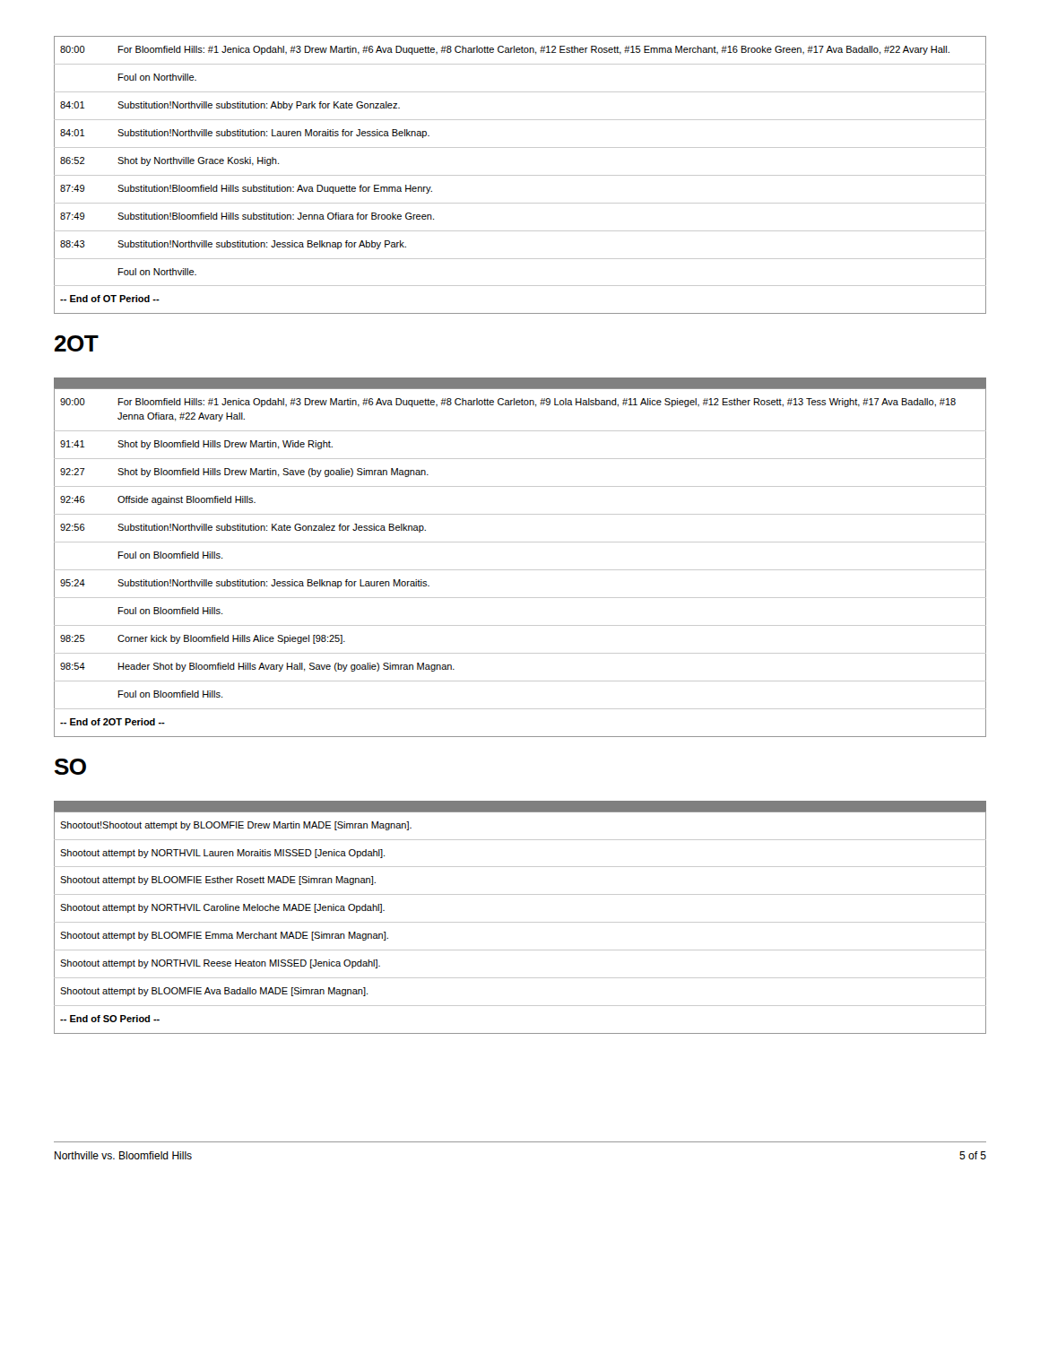| 80:00 | For Bloomfield Hills: #1 Jenica Opdahl, #3 Drew Martin, #6 Ava Duquette, #8 Charlotte Carleton, #12 Esther Rosett, #15 Emma Merchant, #16 Brooke Green, #17 Ava Badallo, #22 Avary Hall. |
| | Foul on Northville. |
| 84:01 | Substitution!Northville substitution: Abby Park for Kate Gonzalez. |
| 84:01 | Substitution!Northville substitution: Lauren Moraitis for Jessica Belknap. |
| 86:52 | Shot by Northville Grace Koski, High. |
| 87:49 | Substitution!Bloomfield Hills substitution: Ava Duquette for Emma Henry. |
| 87:49 | Substitution!Bloomfield Hills substitution: Jenna Ofiara for Brooke Green. |
| 88:43 | Substitution!Northville substitution: Jessica Belknap for Abby Park. |
| | Foul on Northville. |
| -- End of OT Period -- |
2OT
| 90:00 | For Bloomfield Hills: #1 Jenica Opdahl, #3 Drew Martin, #6 Ava Duquette, #8 Charlotte Carleton, #9 Lola Halsband, #11 Alice Spiegel, #12 Esther Rosett, #13 Tess Wright, #17 Ava Badallo, #18 Jenna Ofiara, #22 Avary Hall. |
| 91:41 | Shot by Bloomfield Hills Drew Martin, Wide Right. |
| 92:27 | Shot by Bloomfield Hills Drew Martin, Save (by goalie) Simran Magnan. |
| 92:46 | Offside against Bloomfield Hills. |
| 92:56 | Substitution!Northville substitution: Kate Gonzalez for Jessica Belknap. |
| | Foul on Bloomfield Hills. |
| 95:24 | Substitution!Northville substitution: Jessica Belknap for Lauren Moraitis. |
| | Foul on Bloomfield Hills. |
| 98:25 | Corner kick by Bloomfield Hills Alice Spiegel [98:25]. |
| 98:54 | Header Shot by Bloomfield Hills Avary Hall, Save (by goalie) Simran Magnan. |
| | Foul on Bloomfield Hills. |
| -- End of 2OT Period -- |
SO
| Shootout!Shootout attempt by BLOOMFIE Drew Martin MADE [Simran Magnan]. |
| Shootout attempt by NORTHVIL Lauren Moraitis MISSED [Jenica Opdahl]. |
| Shootout attempt by BLOOMFIE Esther Rosett MADE [Simran Magnan]. |
| Shootout attempt by NORTHVIL Caroline Meloche MADE [Jenica Opdahl]. |
| Shootout attempt by BLOOMFIE Emma Merchant MADE [Simran Magnan]. |
| Shootout attempt by NORTHVIL Reese Heaton MISSED [Jenica Opdahl]. |
| Shootout attempt by BLOOMFIE Ava Badallo MADE [Simran Magnan]. |
| -- End of SO Period -- |
Northville vs. Bloomfield Hills 5 of 5